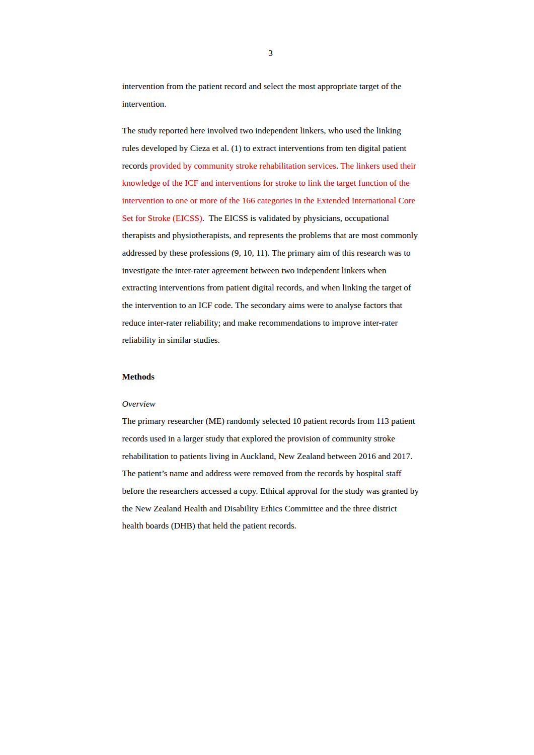3
intervention from the patient record and select the most appropriate target of the intervention.
The study reported here involved two independent linkers, who used the linking rules developed by Cieza et al. (1) to extract interventions from ten digital patient records provided by community stroke rehabilitation services. The linkers used their knowledge of the ICF and interventions for stroke to link the target function of the intervention to one or more of the 166 categories in the Extended International Core Set for Stroke (EICSS). The EICSS is validated by physicians, occupational therapists and physiotherapists, and represents the problems that are most commonly addressed by these professions (9, 10, 11). The primary aim of this research was to investigate the inter-rater agreement between two independent linkers when extracting interventions from patient digital records, and when linking the target of the intervention to an ICF code. The secondary aims were to analyse factors that reduce inter-rater reliability; and make recommendations to improve inter-rater reliability in similar studies.
Methods
Overview
The primary researcher (ME) randomly selected 10 patient records from 113 patient records used in a larger study that explored the provision of community stroke rehabilitation to patients living in Auckland, New Zealand between 2016 and 2017. The patient’s name and address were removed from the records by hospital staff before the researchers accessed a copy. Ethical approval for the study was granted by the New Zealand Health and Disability Ethics Committee and the three district health boards (DHB) that held the patient records.